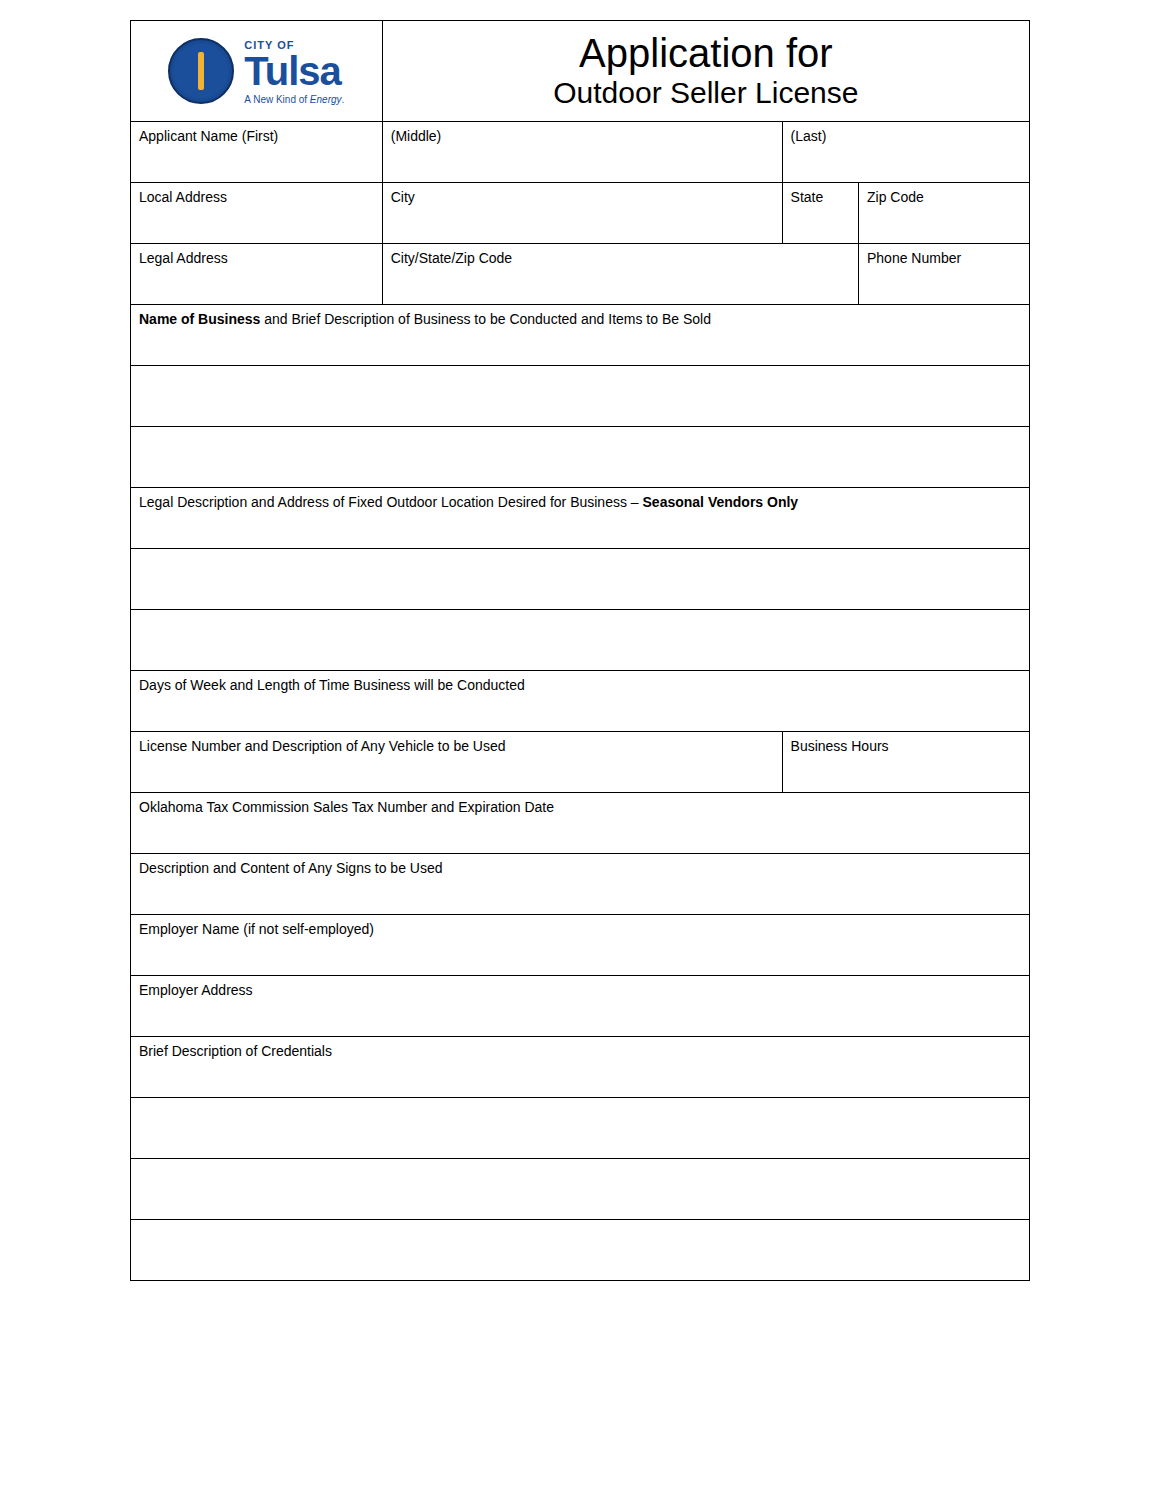| CITY OF Tulsa A New Kind of Energy . | Application for Outdoor Seller License |
| Applicant Name (First) | (Middle) | (Last) |
| Local Address | City | State | Zip Code |
| Legal Address | City/State/Zip Code | Phone Number |
| Name of Business and Brief Description of Business to be Conducted and Items to Be Sold |
| Legal Description and Address of Fixed Outdoor Location Desired for Business – Seasonal Vendors Only |
| Days of Week and Length of Time Business will be Conducted |
| License Number and Description of Any Vehicle to be Used | Business Hours |
| Oklahoma Tax Commission Sales Tax Number and Expiration Date |
| Description and Content of Any Signs to be Used |
| Employer Name (if not self-employed) |
| Employer Address |
| Brief Description of Credentials |